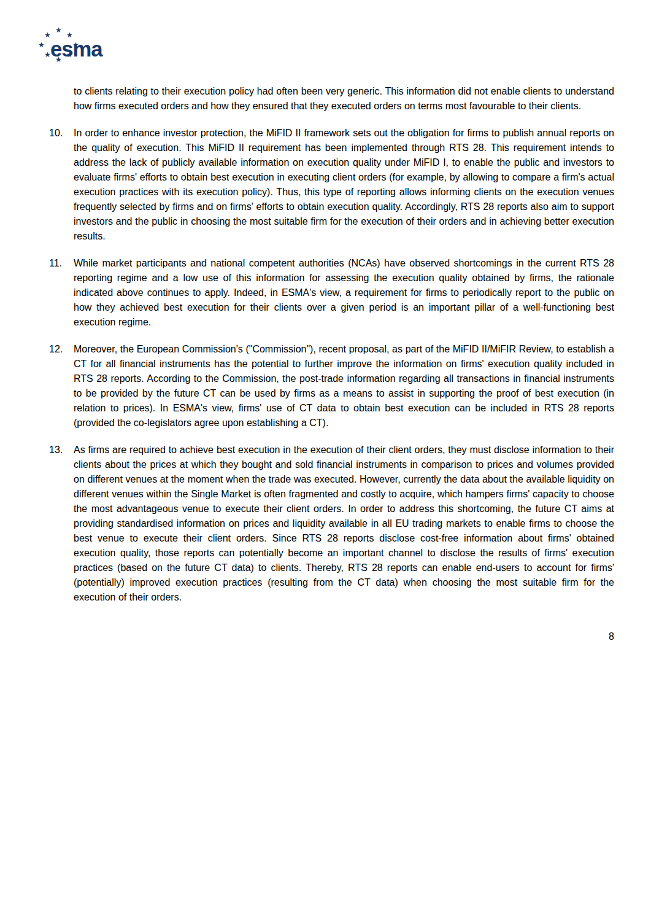★ ★ ★ ★ ★ ★ ★ ★ esma
to clients relating to their execution policy had often been very generic. This information did not enable clients to understand how firms executed orders and how they ensured that they executed orders on terms most favourable to their clients.
In order to enhance investor protection, the MiFID II framework sets out the obligation for firms to publish annual reports on the quality of execution. This MiFID II requirement has been implemented through RTS 28. This requirement intends to address the lack of publicly available information on execution quality under MiFID I, to enable the public and investors to evaluate firms' efforts to obtain best execution in executing client orders (for example, by allowing to compare a firm's actual execution practices with its execution policy). Thus, this type of reporting allows informing clients on the execution venues frequently selected by firms and on firms' efforts to obtain execution quality. Accordingly, RTS 28 reports also aim to support investors and the public in choosing the most suitable firm for the execution of their orders and in achieving better execution results.
While market participants and national competent authorities (NCAs) have observed shortcomings in the current RTS 28 reporting regime and a low use of this information for assessing the execution quality obtained by firms, the rationale indicated above continues to apply. Indeed, in ESMA's view, a requirement for firms to periodically report to the public on how they achieved best execution for their clients over a given period is an important pillar of a well-functioning best execution regime.
Moreover, the European Commission's ("Commission"), recent proposal, as part of the MiFID II/MiFIR Review, to establish a CT for all financial instruments has the potential to further improve the information on firms' execution quality included in RTS 28 reports. According to the Commission, the post-trade information regarding all transactions in financial instruments to be provided by the future CT can be used by firms as a means to assist in supporting the proof of best execution (in relation to prices). In ESMA's view, firms' use of CT data to obtain best execution can be included in RTS 28 reports (provided the co-legislators agree upon establishing a CT).
As firms are required to achieve best execution in the execution of their client orders, they must disclose information to their clients about the prices at which they bought and sold financial instruments in comparison to prices and volumes provided on different venues at the moment when the trade was executed. However, currently the data about the available liquidity on different venues within the Single Market is often fragmented and costly to acquire, which hampers firms' capacity to choose the most advantageous venue to execute their client orders. In order to address this shortcoming, the future CT aims at providing standardised information on prices and liquidity available in all EU trading markets to enable firms to choose the best venue to execute their client orders. Since RTS 28 reports disclose cost-free information about firms' obtained execution quality, those reports can potentially become an important channel to disclose the results of firms' execution practices (based on the future CT data) to clients. Thereby, RTS 28 reports can enable end-users to account for firms' (potentially) improved execution practices (resulting from the CT data) when choosing the most suitable firm for the execution of their orders.
8